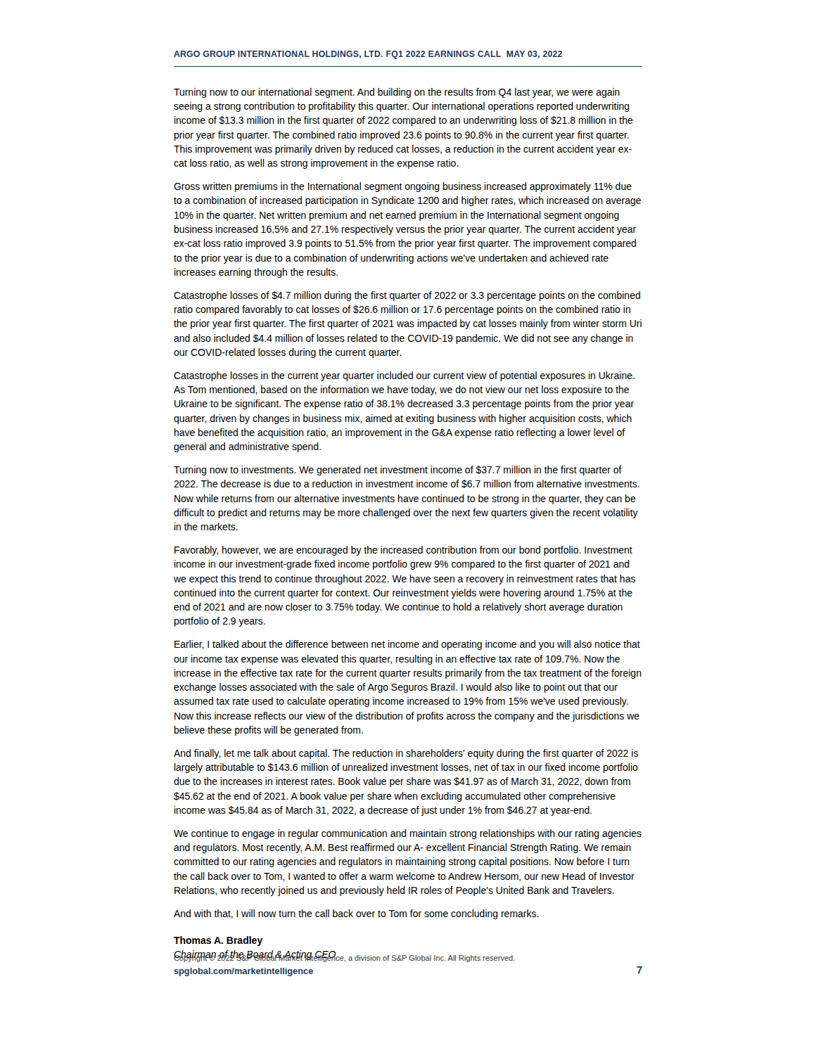ARGO GROUP INTERNATIONAL HOLDINGS, LTD. FQ1 2022 EARNINGS CALL MAY 03, 2022
Turning now to our international segment. And building on the results from Q4 last year, we were again seeing a strong contribution to profitability this quarter. Our international operations reported underwriting income of $13.3 million in the first quarter of 2022 compared to an underwriting loss of $21.8 million in the prior year first quarter. The combined ratio improved 23.6 points to 90.8% in the current year first quarter. This improvement was primarily driven by reduced cat losses, a reduction in the current accident year ex-cat loss ratio, as well as strong improvement in the expense ratio.
Gross written premiums in the International segment ongoing business increased approximately 11% due to a combination of increased participation in Syndicate 1200 and higher rates, which increased on average 10% in the quarter. Net written premium and net earned premium in the International segment ongoing business increased 16.5% and 27.1% respectively versus the prior year quarter. The current accident year ex-cat loss ratio improved 3.9 points to 51.5% from the prior year first quarter. The improvement compared to the prior year is due to a combination of underwriting actions we've undertaken and achieved rate increases earning through the results.
Catastrophe losses of $4.7 million during the first quarter of 2022 or 3.3 percentage points on the combined ratio compared favorably to cat losses of $26.6 million or 17.6 percentage points on the combined ratio in the prior year first quarter. The first quarter of 2021 was impacted by cat losses mainly from winter storm Uri and also included $4.4 million of losses related to the COVID-19 pandemic. We did not see any change in our COVID-related losses during the current quarter.
Catastrophe losses in the current year quarter included our current view of potential exposures in Ukraine. As Tom mentioned, based on the information we have today, we do not view our net loss exposure to the Ukraine to be significant. The expense ratio of 38.1% decreased 3.3 percentage points from the prior year quarter, driven by changes in business mix, aimed at exiting business with higher acquisition costs, which have benefited the acquisition ratio, an improvement in the G&A expense ratio reflecting a lower level of general and administrative spend.
Turning now to investments. We generated net investment income of $37.7 million in the first quarter of 2022. The decrease is due to a reduction in investment income of $6.7 million from alternative investments. Now while returns from our alternative investments have continued to be strong in the quarter, they can be difficult to predict and returns may be more challenged over the next few quarters given the recent volatility in the markets.
Favorably, however, we are encouraged by the increased contribution from our bond portfolio. Investment income in our investment-grade fixed income portfolio grew 9% compared to the first quarter of 2021 and we expect this trend to continue throughout 2022. We have seen a recovery in reinvestment rates that has continued into the current quarter for context. Our reinvestment yields were hovering around 1.75% at the end of 2021 and are now closer to 3.75% today. We continue to hold a relatively short average duration portfolio of 2.9 years.
Earlier, I talked about the difference between net income and operating income and you will also notice that our income tax expense was elevated this quarter, resulting in an effective tax rate of 109.7%. Now the increase in the effective tax rate for the current quarter results primarily from the tax treatment of the foreign exchange losses associated with the sale of Argo Seguros Brazil. I would also like to point out that our assumed tax rate used to calculate operating income increased to 19% from 15% we've used previously. Now this increase reflects our view of the distribution of profits across the company and the jurisdictions we believe these profits will be generated from.
And finally, let me talk about capital. The reduction in shareholders' equity during the first quarter of 2022 is largely attributable to $143.6 million of unrealized investment losses, net of tax in our fixed income portfolio due to the increases in interest rates. Book value per share was $41.97 as of March 31, 2022, down from $45.62 at the end of 2021. A book value per share when excluding accumulated other comprehensive income was $45.84 as of March 31, 2022, a decrease of just under 1% from $46.27 at year-end.
We continue to engage in regular communication and maintain strong relationships with our rating agencies and regulators. Most recently, A.M. Best reaffirmed our A- excellent Financial Strength Rating. We remain committed to our rating agencies and regulators in maintaining strong capital positions. Now before I turn the call back over to Tom, I wanted to offer a warm welcome to Andrew Hersom, our new Head of Investor Relations, who recently joined us and previously held IR roles of People's United Bank and Travelers.
And with that, I will now turn the call back over to Tom for some concluding remarks.
Thomas A. Bradley
Chairman of the Board & Acting CEO
Copyright © 2022 S&P Global Market Intelligence, a division of S&P Global Inc. All Rights reserved.
spglobal.com/marketintelligence
7